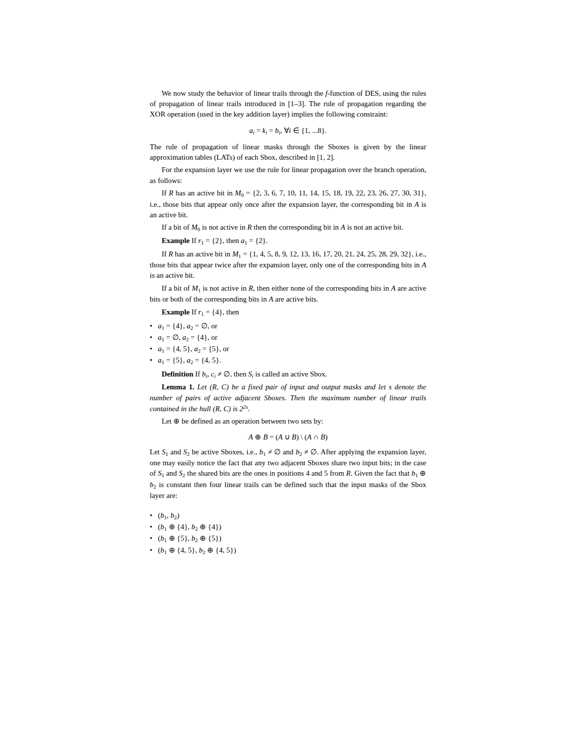We now study the behavior of linear trails through the f-function of DES, using the rules of propagation of linear trails introduced in [1–3]. The rule of propagation regarding the XOR operation (used in the key addition layer) implies the following constraint:
ai = ki = bi, ∀i ∈ {1, ...8}.
The rule of propagation of linear masks through the Sboxes is given by the linear approximation tables (LATs) of each Sbox, described in [1, 2].
For the expansion layer we use the rule for linear propagation over the branch operation, as follows:
If R has an active bit in M0 = {2, 3, 6, 7, 10, 11, 14, 15, 18, 19, 22, 23, 26, 27, 30, 31}, i.e., those bits that appear only once after the expansion layer, the corresponding bit in A is an active bit.
If a bit of M0 is not active in R then the corresponding bit in A is not an active bit.
Example If r1 = {2}, then a1 = {2}.
If R has an active bit in M1 = {1, 4, 5, 8, 9, 12, 13, 16, 17, 20, 21, 24, 25, 28, 29, 32}, i.e., those bits that appear twice after the expansion layer, only one of the corresponding bits in A is an active bit.
If a bit of M1 is not active in R, then either none of the corresponding bits in A are active bits or both of the corresponding bits in A are active bits.
Example If r1 = {4}, then
a1 = {4}, a2 = ∅, or
a1 = ∅, a2 = {4}, or
a1 = {4, 5}, a2 = {5}, or
a1 = {5}, a2 = {4, 5}.
Definition If bi, ci ≠ ∅, then Si is called an active Sbox.
Lemma 1. Let (R, C) be a fixed pair of input and output masks and let s denote the number of pairs of active adjacent Sboxes. Then the maximum number of linear trails contained in the hull (R, C) is 22s.
Let ⊕ be defined as an operation between two sets by:
A ⊕ B = (A ∪ B) \ (A ∩ B)
Let S1 and S2 be active Sboxes, i.e., b1 ≠ ∅ and b2 ≠ ∅. After applying the expansion layer, one may easily notice the fact that any two adjacent Sboxes share two input bits; in the case of S1 and S2 the shared bits are the ones in positions 4 and 5 from R. Given the fact that b1 ⊕ b2 is constant then four linear trails can be defined such that the input masks of the Sbox layer are:
(b1, b2)
(b1 ⊕ {4}, b2 ⊕ {4})
(b1 ⊕ {5}, b2 ⊕ {5})
(b1 ⊕ {4, 5}, b2 ⊕ {4, 5})